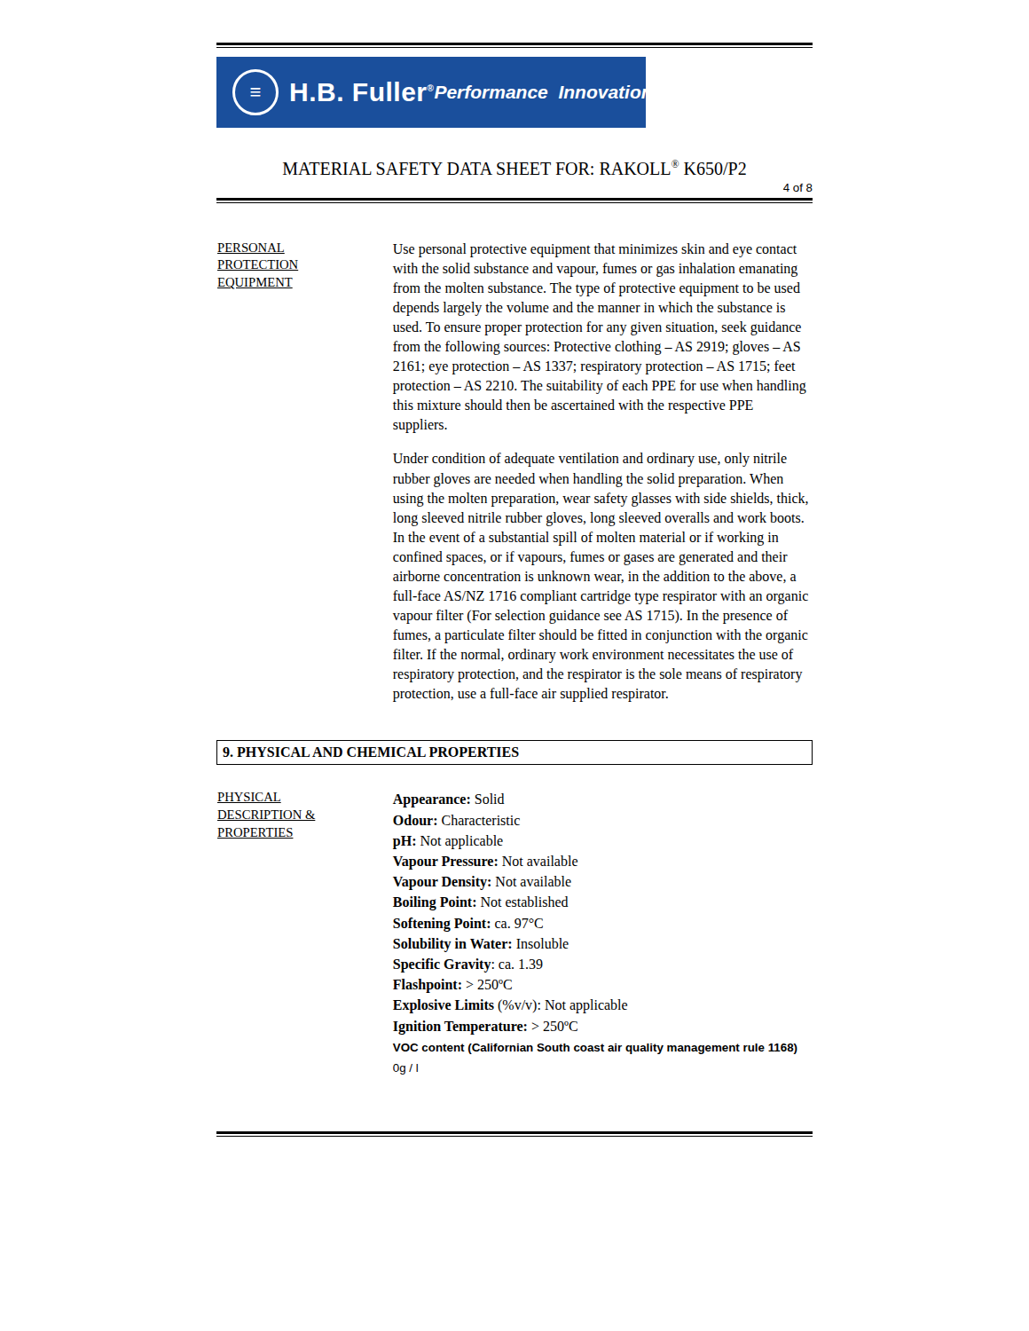≡
H.B. Fuller®
Performance Innovation Knowledge
MATERIAL SAFETY DATA SHEET FOR: RAKOLL® K650/P2
4 of 8
| PERSONAL PROTECTION EQUIPMENT | Use personal protective equipment that minimizes skin and eye contact with the solid substance and vapour, fumes or gas inhalation emanating from the molten substance. The type of protective equipment to be used depends largely the volume and the manner in which the substance is used. To ensure proper protection for any given situation, seek guidance from the following sources: Protective clothing – AS 2919; gloves – AS 2161; eye protection – AS 1337; respiratory protection – AS 1715; feet protection – AS 2210. The suitability of each PPE for use when handling this mixture should then be ascertained with the respective PPE suppliers. Under condition of adequate ventilation and ordinary use, only nitrile rubber gloves are needed when handling the solid preparation. When using the molten preparation, wear safety glasses with side shields, thick, long sleeved nitrile rubber gloves, long sleeved overalls and work boots. In the event of a substantial spill of molten material or if working in confined spaces, or if vapours, fumes or gases are generated and their airborne concentration is unknown wear, in the addition to the above, a full-face AS/NZ 1716 compliant cartridge type respirator with an organic vapour filter (For selection guidance see AS 1715). In the presence of fumes, a particulate filter should be fitted in conjunction with the organic filter. If the normal, ordinary work environment necessitates the use of respiratory protection, and the respirator is the sole means of respiratory protection, use a full-face air supplied respirator. |
9. PHYSICAL AND CHEMICAL PROPERTIES
| PHYSICAL DESCRIPTION & PROPERTIES | Appearance: Solid Odour: Characteristic pH: Not applicable Vapour Pressure: Not available Vapour Density: Not available Boiling Point: Not established Softening Point: ca. 97°C Solubility in Water: Insoluble Specific Gravity : ca. 1.39 Flashpoint: > 250ºC Explosive Limits (%v/v): Not applicable Ignition Temperature: > 250ºC VOC content (Californian South coast air quality management rule 1168) 0g / l |